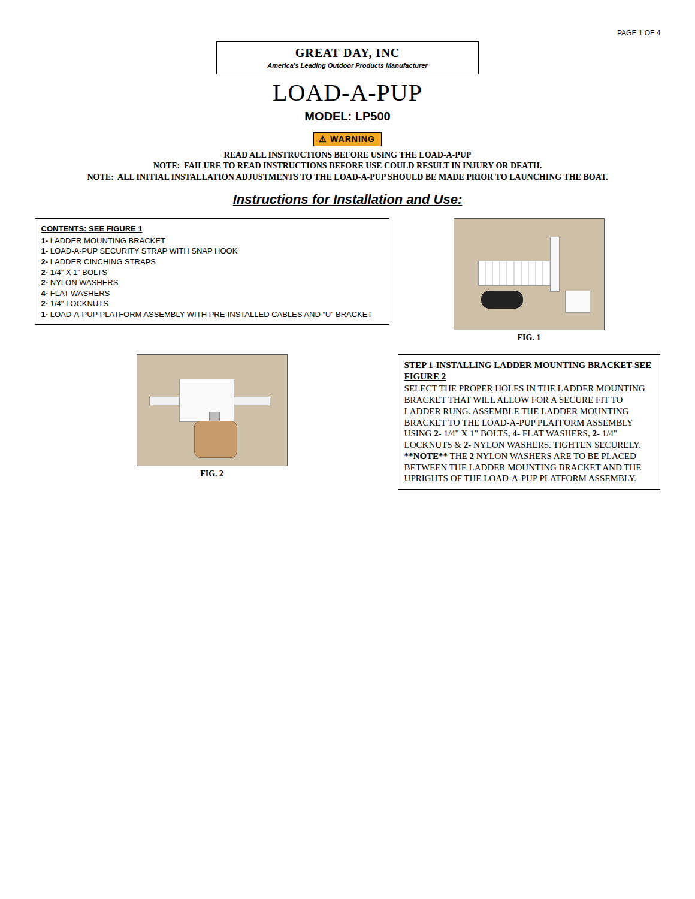PAGE 1 OF 4
GREAT DAY, INC
America's Leading Outdoor Products Manufacturer
LOAD-A-PUP
MODEL: LP500
⚠ WARNING
READ ALL INSTRUCTIONS BEFORE USING THE LOAD-A-PUP
NOTE: FAILURE TO READ INSTRUCTIONS BEFORE USE COULD RESULT IN INJURY OR DEATH.
NOTE: ALL INITIAL INSTALLATION ADJUSTMENTS TO THE LOAD-A-PUP SHOULD BE MADE PRIOR TO LAUNCHING THE BOAT.
Instructions for Installation and Use:
| CONTENTS: SEE FIGURE 1 1- LADDER MOUNTING BRACKET 1- LOAD-A-PUP SECURITY STRAP WITH SNAP HOOK 2- LADDER CINCHING STRAPS 2- 1/4” X 1” BOLTS 2- NYLON WASHERS 4- FLAT WASHERS 2- 1/4" LOCKNUTS 1- LOAD-A-PUP PLATFORM ASSEMBLY WITH PRE-INSTALLED CABLES AND “U” BRACKET | FIG. 1 |
| FIG. 2 | STEP 1-INSTALLING LADDER MOUNTING BRACKET-SEE FIGURE 2 SELECT THE PROPER HOLES IN THE LADDER MOUNTING BRACKET THAT WILL ALLOW FOR A SECURE FIT TO LADDER RUNG. ASSEMBLE THE LADDER MOUNTING BRACKET TO THE LOAD-A-PUP PLATFORM ASSEMBLY USING 2- 1/4" X 1” BOLTS, 4- FLAT WASHERS, 2- 1/4" LOCKNUTS & 2- NYLON WASHERS. TIGHTEN SECURELY. **NOTE** THE 2 NYLON WASHERS ARE TO BE PLACED BETWEEN THE LADDER MOUNTING BRACKET AND THE UPRIGHTS OF THE LOAD-A-PUP PLATFORM ASSEMBLY. |